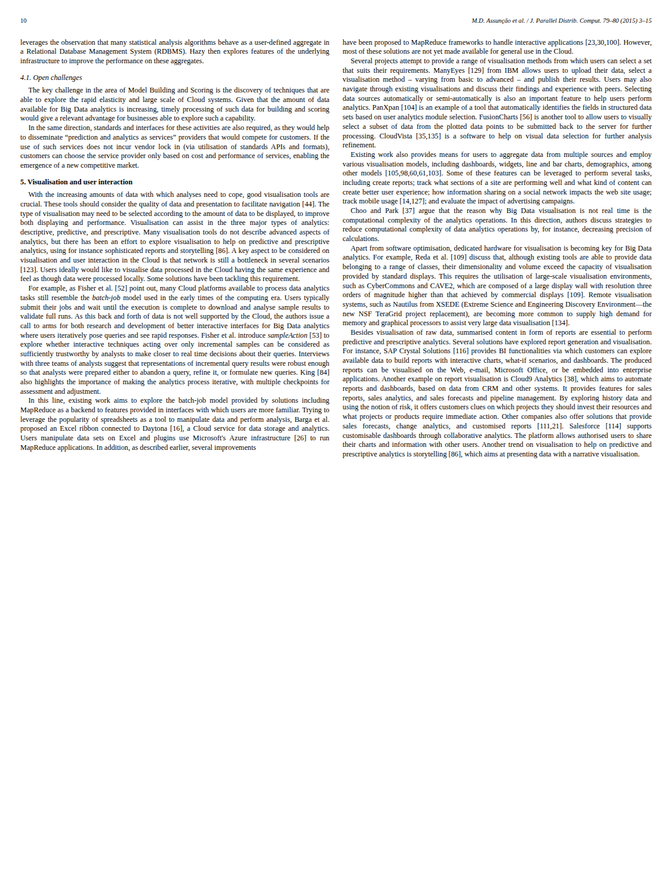10 M.D. Assunção et al. / J. Parallel Distrib. Comput. 79–80 (2015) 3–15
leverages the observation that many statistical analysis algorithms behave as a user-defined aggregate in a Relational Database Management System (RDBMS). Hazy then explores features of the underlying infrastructure to improve the performance on these aggregates.
4.1. Open challenges
The key challenge in the area of Model Building and Scoring is the discovery of techniques that are able to explore the rapid elasticity and large scale of Cloud systems. Given that the amount of data available for Big Data analytics is increasing, timely processing of such data for building and scoring would give a relevant advantage for businesses able to explore such a capability.
In the same direction, standards and interfaces for these activities are also required, as they would help to disseminate “prediction and analytics as services” providers that would compete for customers. If the use of such services does not incur vendor lock in (via utilisation of standards APIs and formats), customers can choose the service provider only based on cost and performance of services, enabling the emergence of a new competitive market.
5. Visualisation and user interaction
With the increasing amounts of data with which analyses need to cope, good visualisation tools are crucial. These tools should consider the quality of data and presentation to facilitate navigation [44]. The type of visualisation may need to be selected according to the amount of data to be displayed, to improve both displaying and performance. Visualisation can assist in the three major types of analytics: descriptive, predictive, and prescriptive. Many visualisation tools do not describe advanced aspects of analytics, but there has been an effort to explore visualisation to help on predictive and prescriptive analytics, using for instance sophisticated reports and storytelling [86]. A key aspect to be considered on visualisation and user interaction in the Cloud is that network is still a bottleneck in several scenarios [123]. Users ideally would like to visualise data processed in the Cloud having the same experience and feel as though data were processed locally. Some solutions have been tackling this requirement.
For example, as Fisher et al. [52] point out, many Cloud platforms available to process data analytics tasks still resemble the batch-job model used in the early times of the computing era. Users typically submit their jobs and wait until the execution is complete to download and analyse sample results to validate full runs. As this back and forth of data is not well supported by the Cloud, the authors issue a call to arms for both research and development of better interactive interfaces for Big Data analytics where users iteratively pose queries and see rapid responses. Fisher et al. introduce sampleAction [53] to explore whether interactive techniques acting over only incremental samples can be considered as sufficiently trustworthy by analysts to make closer to real time decisions about their queries. Interviews with three teams of analysts suggest that representations of incremental query results were robust enough so that analysts were prepared either to abandon a query, refine it, or formulate new queries. King [84] also highlights the importance of making the analytics process iterative, with multiple checkpoints for assessment and adjustment.
In this line, existing work aims to explore the batch-job model provided by solutions including MapReduce as a backend to features provided in interfaces with which users are more familiar. Trying to leverage the popularity of spreadsheets as a tool to manipulate data and perform analysis, Barga et al. proposed an Excel ribbon connected to Daytona [16], a Cloud service for data storage and analytics. Users manipulate data sets on Excel and plugins use Microsoft's Azure infrastructure [26] to run MapReduce applications. In addition, as described earlier, several improvements
have been proposed to MapReduce frameworks to handle interactive applications [23,30,100]. However, most of these solutions are not yet made available for general use in the Cloud.
Several projects attempt to provide a range of visualisation methods from which users can select a set that suits their requirements. ManyEyes [129] from IBM allows users to upload their data, select a visualisation method – varying from basic to advanced – and publish their results. Users may also navigate through existing visualisations and discuss their findings and experience with peers. Selecting data sources automatically or semi-automatically is also an important feature to help users perform analytics. PanXpan [104] is an example of a tool that automatically identifies the fields in structured data sets based on user analytics module selection. FusionCharts [56] is another tool to allow users to visually select a subset of data from the plotted data points to be submitted back to the server for further processing. CloudVista [35,135] is a software to help on visual data selection for further analysis refinement.
Existing work also provides means for users to aggregate data from multiple sources and employ various visualisation models, including dashboards, widgets, line and bar charts, demographics, among other models [105,98,60,61,103]. Some of these features can be leveraged to perform several tasks, including create reports; track what sections of a site are performing well and what kind of content can create better user experience; how information sharing on a social network impacts the web site usage; track mobile usage [14,127]; and evaluate the impact of advertising campaigns.
Choo and Park [37] argue that the reason why Big Data visualisation is not real time is the computational complexity of the analytics operations. In this direction, authors discuss strategies to reduce computational complexity of data analytics operations by, for instance, decreasing precision of calculations.
Apart from software optimisation, dedicated hardware for visualisation is becoming key for Big Data analytics. For example, Reda et al. [109] discuss that, although existing tools are able to provide data belonging to a range of classes, their dimensionality and volume exceed the capacity of visualisation provided by standard displays. This requires the utilisation of large-scale visualisation environments, such as CyberCommons and CAVE2, which are composed of a large display wall with resolution three orders of magnitude higher than that achieved by commercial displays [109]. Remote visualisation systems, such as Nautilus from XSEDE (Extreme Science and Engineering Discovery Environment—the new NSF TeraGrid project replacement), are becoming more common to supply high demand for memory and graphical processors to assist very large data visualisation [134].
Besides visualisation of raw data, summarised content in form of reports are essential to perform predictive and prescriptive analytics. Several solutions have explored report generation and visualisation. For instance, SAP Crystal Solutions [116] provides BI functionalities via which customers can explore available data to build reports with interactive charts, what-if scenarios, and dashboards. The produced reports can be visualised on the Web, e-mail, Microsoft Office, or be embedded into enterprise applications. Another example on report visualisation is Cloud9 Analytics [38], which aims to automate reports and dashboards, based on data from CRM and other systems. It provides features for sales reports, sales analytics, and sales forecasts and pipeline management. By exploring history data and using the notion of risk, it offers customers clues on which projects they should invest their resources and what projects or products require immediate action. Other companies also offer solutions that provide sales forecasts, change analytics, and customised reports [111,21]. Salesforce [114] supports customisable dashboards through collaborative analytics. The platform allows authorised users to share their charts and information with other users. Another trend on visualisation to help on predictive and prescriptive analytics is storytelling [86], which aims at presenting data with a narrative visualisation.